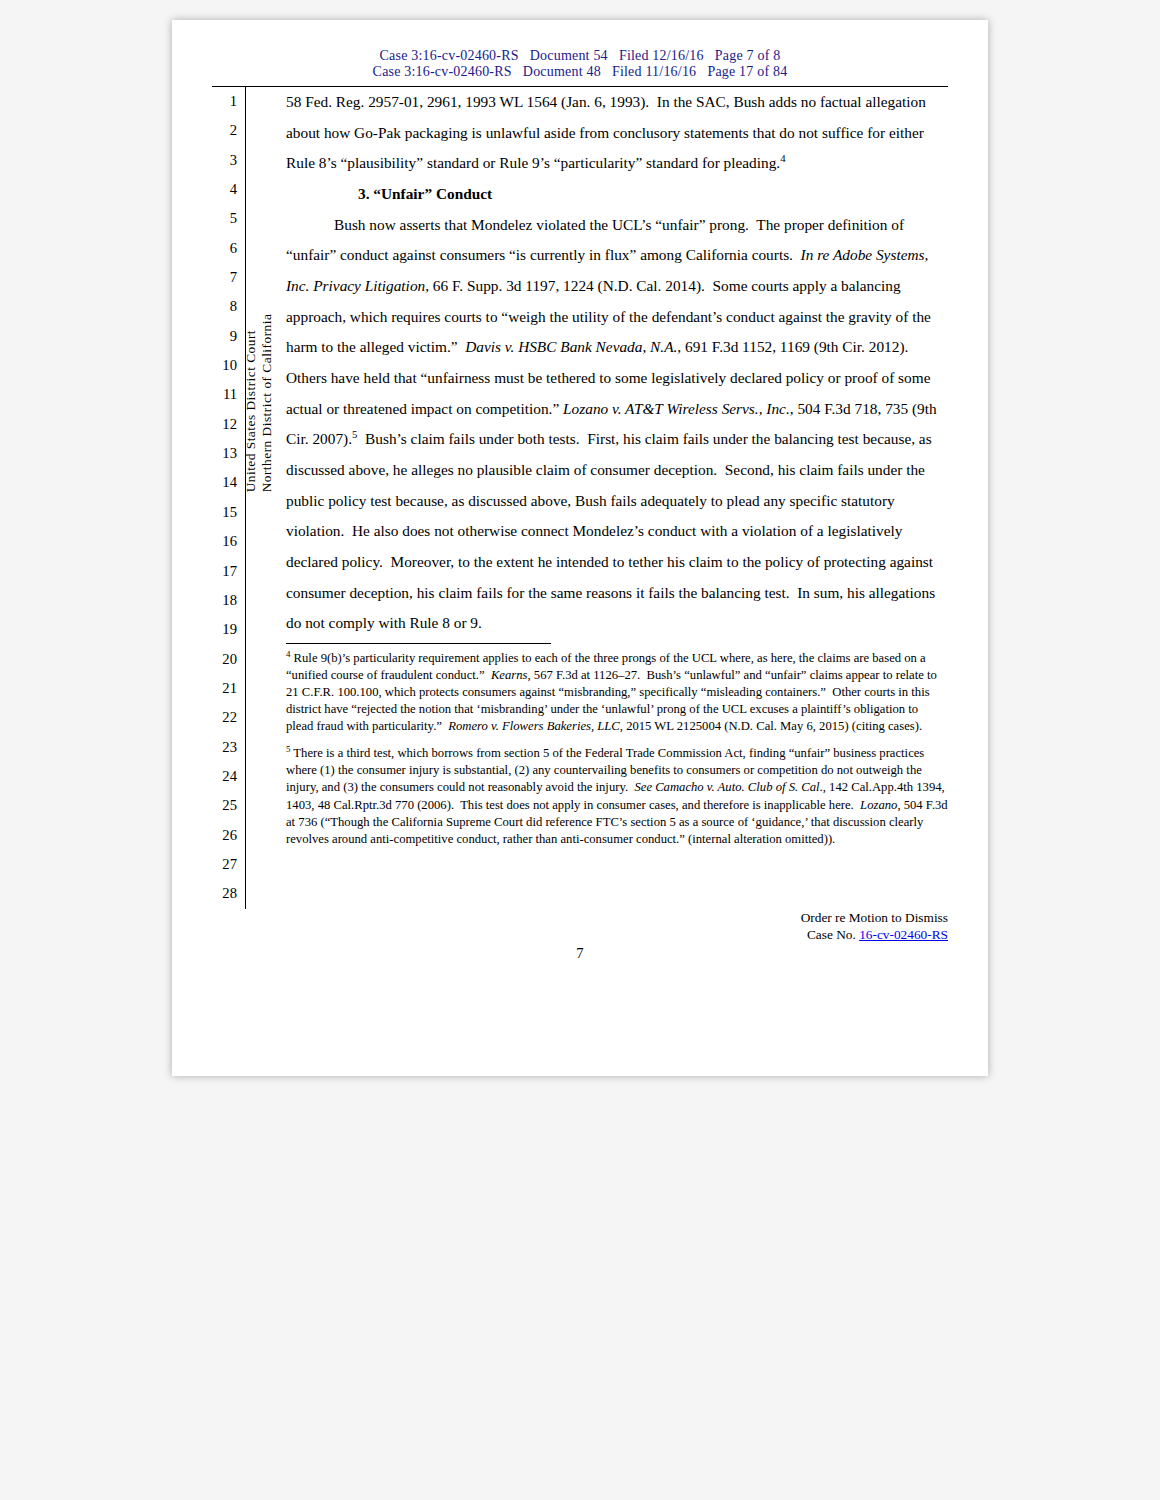Case 3:16-cv-02460-RS Document 54 Filed 12/16/16 Page 7 of 8
Case 3:16-cv-02460-RS Document 48 Filed 11/16/16 Page 17 of 84
1
2
3
4
5
6
7
8
9
10
11
12
13
14
15
16
17
18
19
20
21
22
23
24
25
26
27
28
United States District Court
Northern District of California
58 Fed. Reg. 2957-01, 2961, 1993 WL 1564 (Jan. 6, 1993). In the SAC, Bush adds no factual allegation about how Go-Pak packaging is unlawful aside from conclusory statements that do not suffice for either Rule 8’s “plausibility” standard or Rule 9’s “particularity” standard for pleading.4
3. “Unfair” Conduct
Bush now asserts that Mondelez violated the UCL’s “unfair” prong. The proper definition of “unfair” conduct against consumers “is currently in flux” among California courts. In re Adobe Systems, Inc. Privacy Litigation, 66 F. Supp. 3d 1197, 1224 (N.D. Cal. 2014). Some courts apply a balancing approach, which requires courts to “weigh the utility of the defendant’s conduct against the gravity of the harm to the alleged victim.” Davis v. HSBC Bank Nevada, N.A., 691 F.3d 1152, 1169 (9th Cir. 2012). Others have held that “unfairness must be tethered to some legislatively declared policy or proof of some actual or threatened impact on competition.” Lozano v. AT&T Wireless Servs., Inc., 504 F.3d 718, 735 (9th Cir. 2007).5 Bush’s claim fails under both tests. First, his claim fails under the balancing test because, as discussed above, he alleges no plausible claim of consumer deception. Second, his claim fails under the public policy test because, as discussed above, Bush fails adequately to plead any specific statutory violation. He also does not otherwise connect Mondelez’s conduct with a violation of a legislatively declared policy. Moreover, to the extent he intended to tether his claim to the policy of protecting against consumer deception, his claim fails for the same reasons it fails the balancing test. In sum, his allegations do not comply with Rule 8 or 9.
4 Rule 9(b)’s particularity requirement applies to each of the three prongs of the UCL where, as here, the claims are based on a “unified course of fraudulent conduct.” Kearns, 567 F.3d at 1126–27. Bush’s “unlawful” and “unfair” claims appear to relate to 21 C.F.R. 100.100, which protects consumers against “misbranding,” specifically “misleading containers.” Other courts in this district have “rejected the notion that ‘misbranding’ under the ‘unlawful’ prong of the UCL excuses a plaintiff’s obligation to plead fraud with particularity.” Romero v. Flowers Bakeries, LLC, 2015 WL 2125004 (N.D. Cal. May 6, 2015) (citing cases).
5 There is a third test, which borrows from section 5 of the Federal Trade Commission Act, finding “unfair” business practices where (1) the consumer injury is substantial, (2) any countervailing benefits to consumers or competition do not outweigh the injury, and (3) the consumers could not reasonably avoid the injury. See Camacho v. Auto. Club of S. Cal., 142 Cal.App.4th 1394, 1403, 48 Cal.Rptr.3d 770 (2006). This test does not apply in consumer cases, and therefore is inapplicable here. Lozano, 504 F.3d at 736 (“Though the California Supreme Court did reference FTC’s section 5 as a source of ‘guidance,’ that discussion clearly revolves around anti-competitive conduct, rather than anti-consumer conduct.” (internal alteration omitted)).
Order re Motion to Dismiss
Case No. 16-cv-02460-RS
7